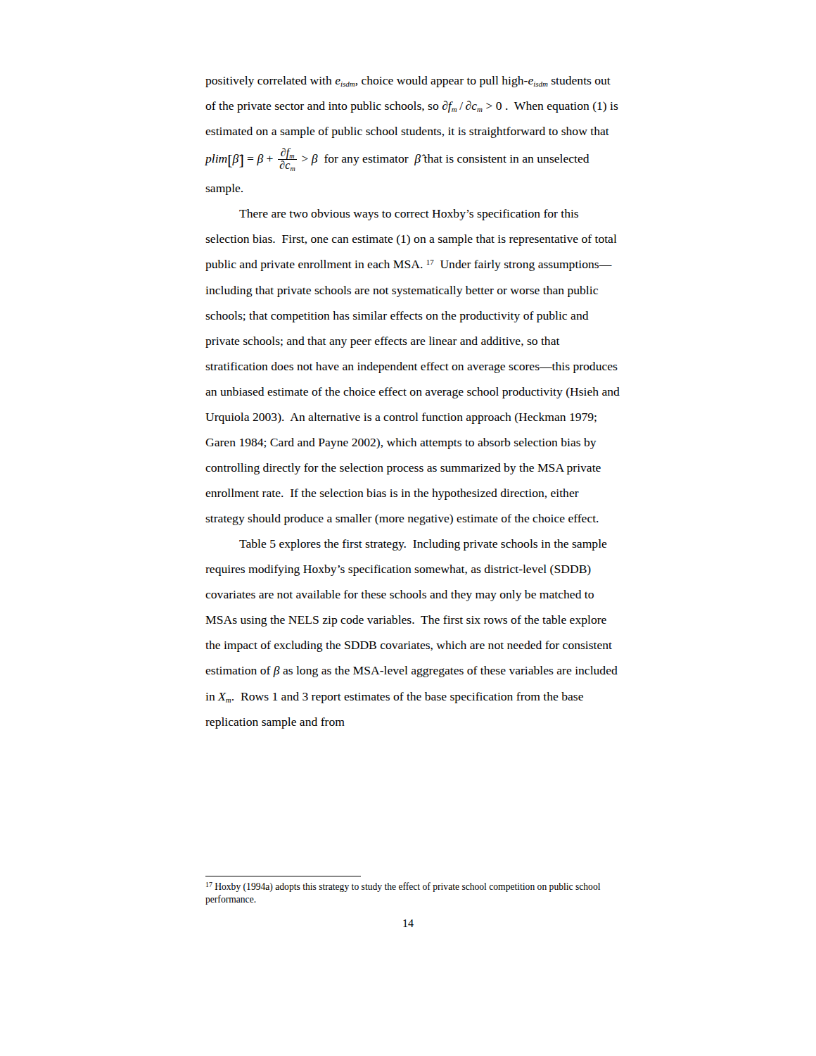positively correlated with eisdm, choice would appear to pull high-eisdm students out of the private sector and into public schools, so ∂fm / ∂cm > 0 . When equation (1) is estimated on a sample of public school students, it is straightforward to show that plim[β̂] = β + ∂fm∂cm > β for any estimator β̂ that is consistent in an unselected sample.
There are two obvious ways to correct Hoxby’s specification for this selection bias. First, one can estimate (1) on a sample that is representative of total public and private enrollment in each MSA. 17 Under fairly strong assumptions—including that private schools are not systematically better or worse than public schools; that competition has similar effects on the productivity of public and private schools; and that any peer effects are linear and additive, so that stratification does not have an independent effect on average scores—this produces an unbiased estimate of the choice effect on average school productivity (Hsieh and Urquiola 2003). An alternative is a control function approach (Heckman 1979; Garen 1984; Card and Payne 2002), which attempts to absorb selection bias by controlling directly for the selection process as summarized by the MSA private enrollment rate. If the selection bias is in the hypothesized direction, either strategy should produce a smaller (more negative) estimate of the choice effect.
Table 5 explores the first strategy. Including private schools in the sample requires modifying Hoxby’s specification somewhat, as district-level (SDDB) covariates are not available for these schools and they may only be matched to MSAs using the NELS zip code variables. The first six rows of the table explore the impact of excluding the SDDB covariates, which are not needed for consistent estimation of β as long as the MSA-level aggregates of these variables are included in Xm. Rows 1 and 3 report estimates of the base specification from the base replication sample and from
17 Hoxby (1994a) adopts this strategy to study the effect of private school competition on public school performance.
14